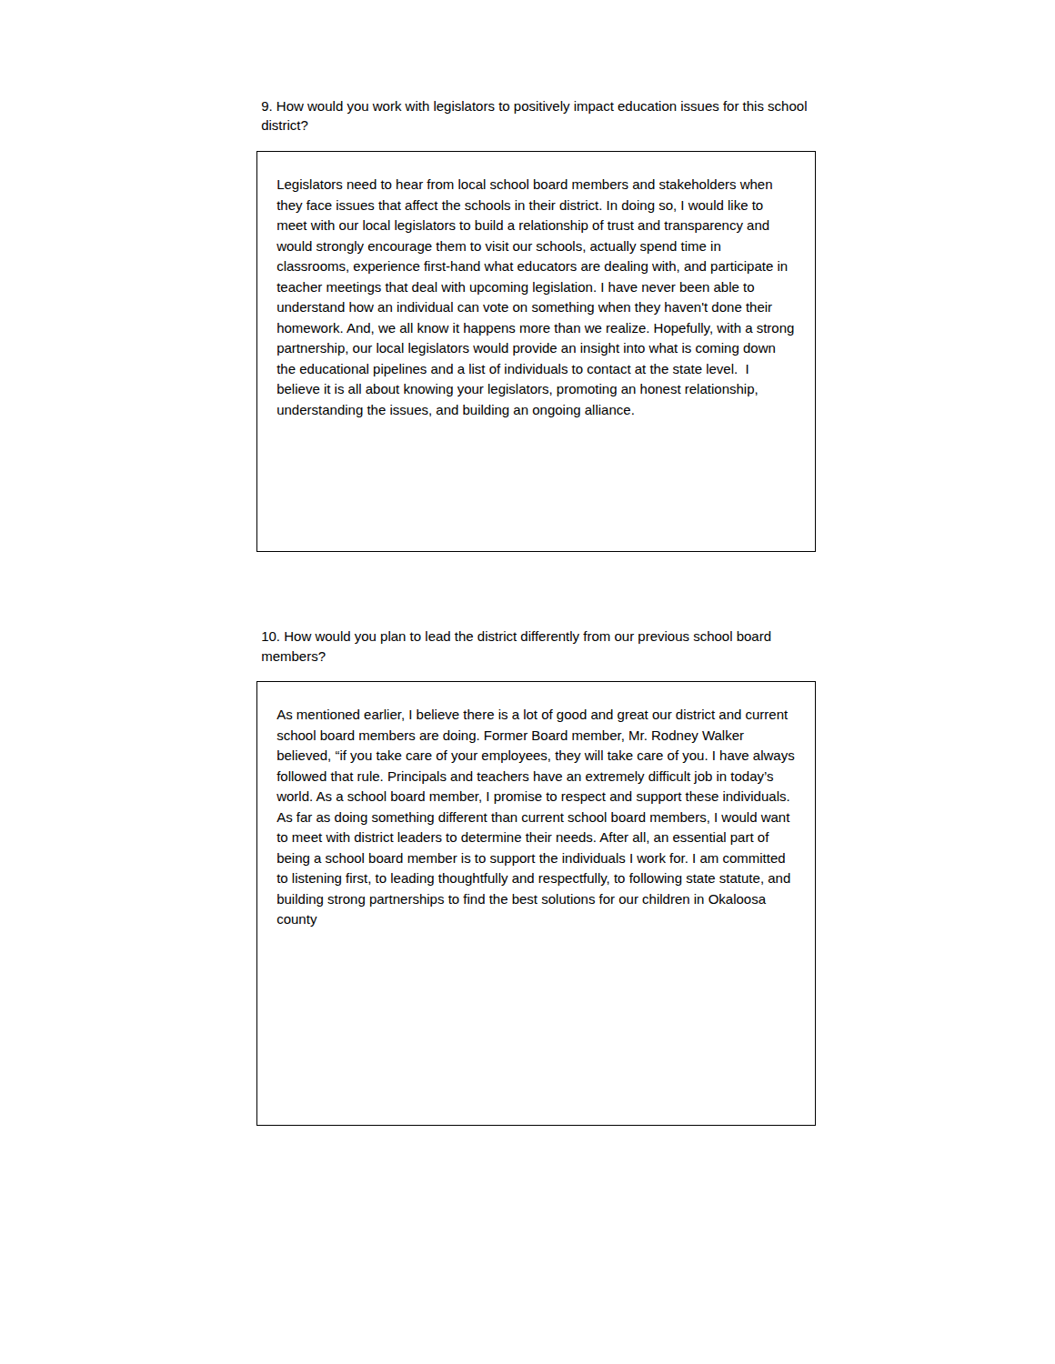9. How would you work with legislators to positively impact education issues for this school district?
Legislators need to hear from local school board members and stakeholders when they face issues that affect the schools in their district. In doing so, I would like to meet with our local legislators to build a relationship of trust and transparency and would strongly encourage them to visit our schools, actually spend time in classrooms, experience first-hand what educators are dealing with, and participate in teacher meetings that deal with upcoming legislation. I have never been able to understand how an individual can vote on something when they haven't done their homework. And, we all know it happens more than we realize. Hopefully, with a strong partnership, our local legislators would provide an insight into what is coming down the educational pipelines and a list of individuals to contact at the state level. I believe it is all about knowing your legislators, promoting an honest relationship, understanding the issues, and building an ongoing alliance.
10. How would you plan to lead the district differently from our previous school board members?
As mentioned earlier, I believe there is a lot of good and great our district and current school board members are doing. Former Board member, Mr. Rodney Walker believed, “if you take care of your employees, they will take care of you. I have always followed that rule. Principals and teachers have an extremely difficult job in today’s world. As a school board member, I promise to respect and support these individuals. As far as doing something different than current school board members, I would want to meet with district leaders to determine their needs. After all, an essential part of being a school board member is to support the individuals I work for. I am committed to listening first, to leading thoughtfully and respectfully, to following state statute, and building strong partnerships to find the best solutions for our children in Okaloosa county